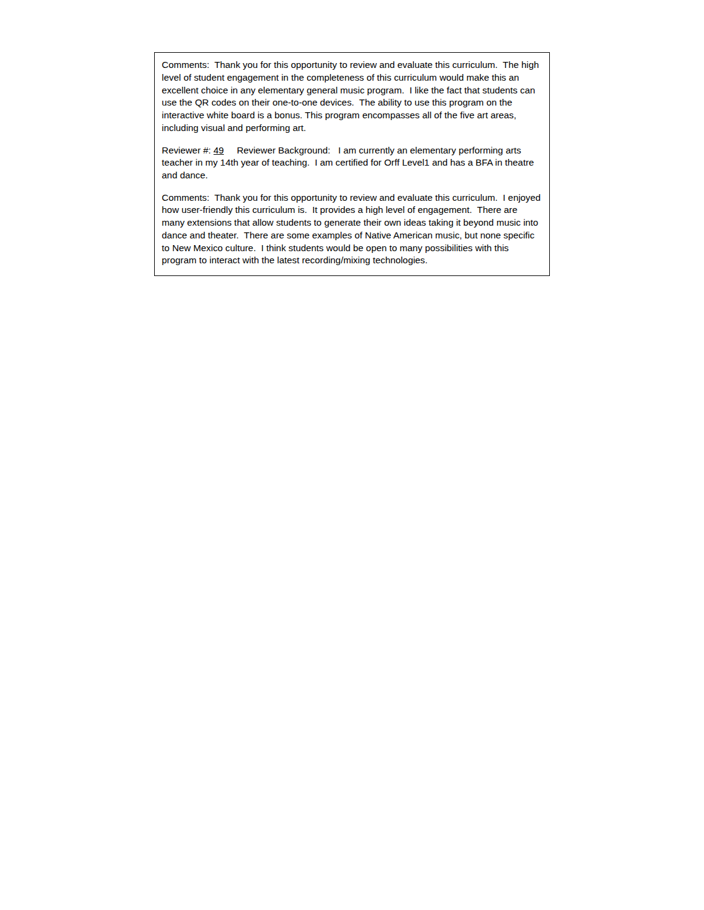Comments: Thank you for this opportunity to review and evaluate this curriculum. The high level of student engagement in the completeness of this curriculum would make this an excellent choice in any elementary general music program. I like the fact that students can use the QR codes on their one-to-one devices. The ability to use this program on the interactive white board is a bonus. This program encompasses all of the five art areas, including visual and performing art.
Reviewer #: 49 Reviewer Background: I am currently an elementary performing arts teacher in my 14th year of teaching. I am certified for Orff Level1 and has a BFA in theatre and dance.
Comments: Thank you for this opportunity to review and evaluate this curriculum. I enjoyed how user-friendly this curriculum is. It provides a high level of engagement. There are many extensions that allow students to generate their own ideas taking it beyond music into dance and theater. There are some examples of Native American music, but none specific to New Mexico culture. I think students would be open to many possibilities with this program to interact with the latest recording/mixing technologies.